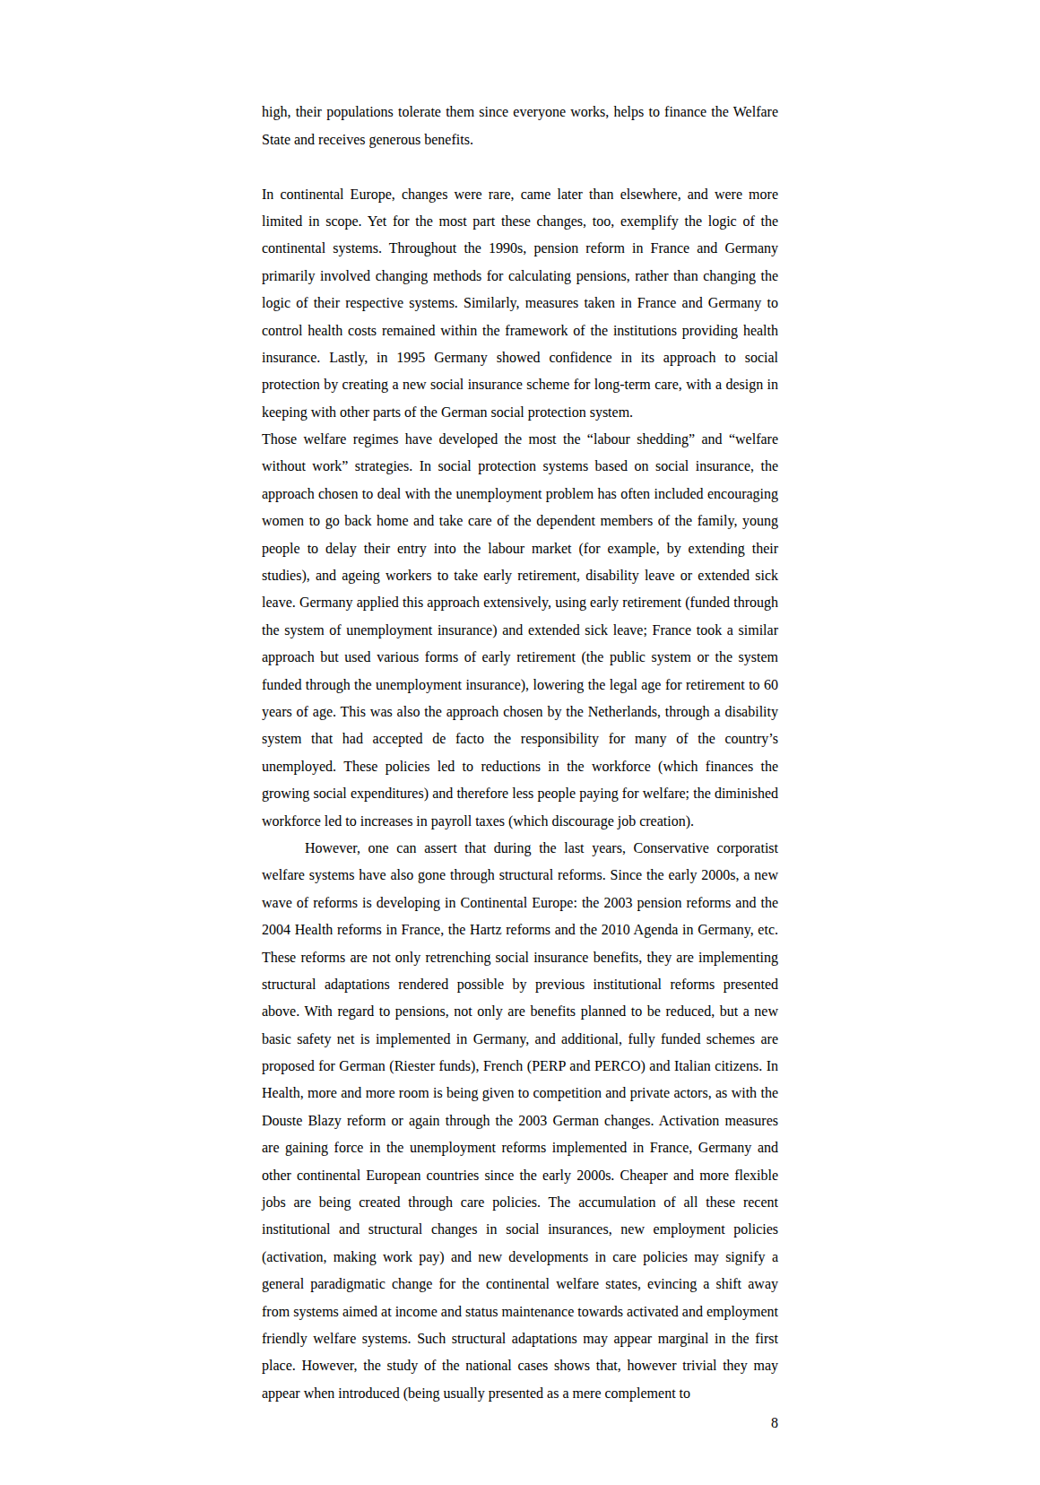high, their populations tolerate them since everyone works, helps to finance the Welfare State and receives generous benefits.
In continental Europe, changes were rare, came later than elsewhere, and were more limited in scope. Yet for the most part these changes, too, exemplify the logic of the continental systems. Throughout the 1990s, pension reform in France and Germany primarily involved changing methods for calculating pensions, rather than changing the logic of their respective systems. Similarly, measures taken in France and Germany to control health costs remained within the framework of the institutions providing health insurance. Lastly, in 1995 Germany showed confidence in its approach to social protection by creating a new social insurance scheme for long-term care, with a design in keeping with other parts of the German social protection system.
Those welfare regimes have developed the most the “labour shedding” and “welfare without work” strategies. In social protection systems based on social insurance, the approach chosen to deal with the unemployment problem has often included encouraging women to go back home and take care of the dependent members of the family, young people to delay their entry into the labour market (for example, by extending their studies), and ageing workers to take early retirement, disability leave or extended sick leave. Germany applied this approach extensively, using early retirement (funded through the system of unemployment insurance) and extended sick leave; France took a similar approach but used various forms of early retirement (the public system or the system funded through the unemployment insurance), lowering the legal age for retirement to 60 years of age. This was also the approach chosen by the Netherlands, through a disability system that had accepted de facto the responsibility for many of the country’s unemployed. These policies led to reductions in the workforce (which finances the growing social expenditures) and therefore less people paying for welfare; the diminished workforce led to increases in payroll taxes (which discourage job creation).
However, one can assert that during the last years, Conservative corporatist welfare systems have also gone through structural reforms. Since the early 2000s, a new wave of reforms is developing in Continental Europe: the 2003 pension reforms and the 2004 Health reforms in France, the Hartz reforms and the 2010 Agenda in Germany, etc. These reforms are not only retrenching social insurance benefits, they are implementing structural adaptations rendered possible by previous institutional reforms presented above. With regard to pensions, not only are benefits planned to be reduced, but a new basic safety net is implemented in Germany, and additional, fully funded schemes are proposed for German (Riester funds), French (PERP and PERCO) and Italian citizens. In Health, more and more room is being given to competition and private actors, as with the Douste Blazy reform or again through the 2003 German changes. Activation measures are gaining force in the unemployment reforms implemented in France, Germany and other continental European countries since the early 2000s. Cheaper and more flexible jobs are being created through care policies. The accumulation of all these recent institutional and structural changes in social insurances, new employment policies (activation, making work pay) and new developments in care policies may signify a general paradigmatic change for the continental welfare states, evincing a shift away from systems aimed at income and status maintenance towards activated and employment friendly welfare systems. Such structural adaptations may appear marginal in the first place. However, the study of the national cases shows that, however trivial they may appear when introduced (being usually presented as a mere complement to
8